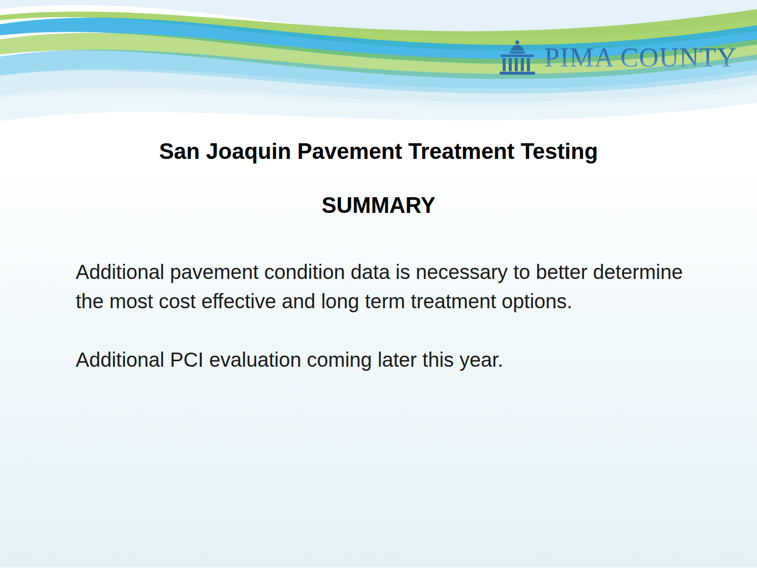PIMA COUNTY
San Joaquin Pavement Treatment Testing
SUMMARY
Additional pavement condition data is necessary to better determine the most cost effective and long term treatment options.
Additional PCI evaluation coming later this year.